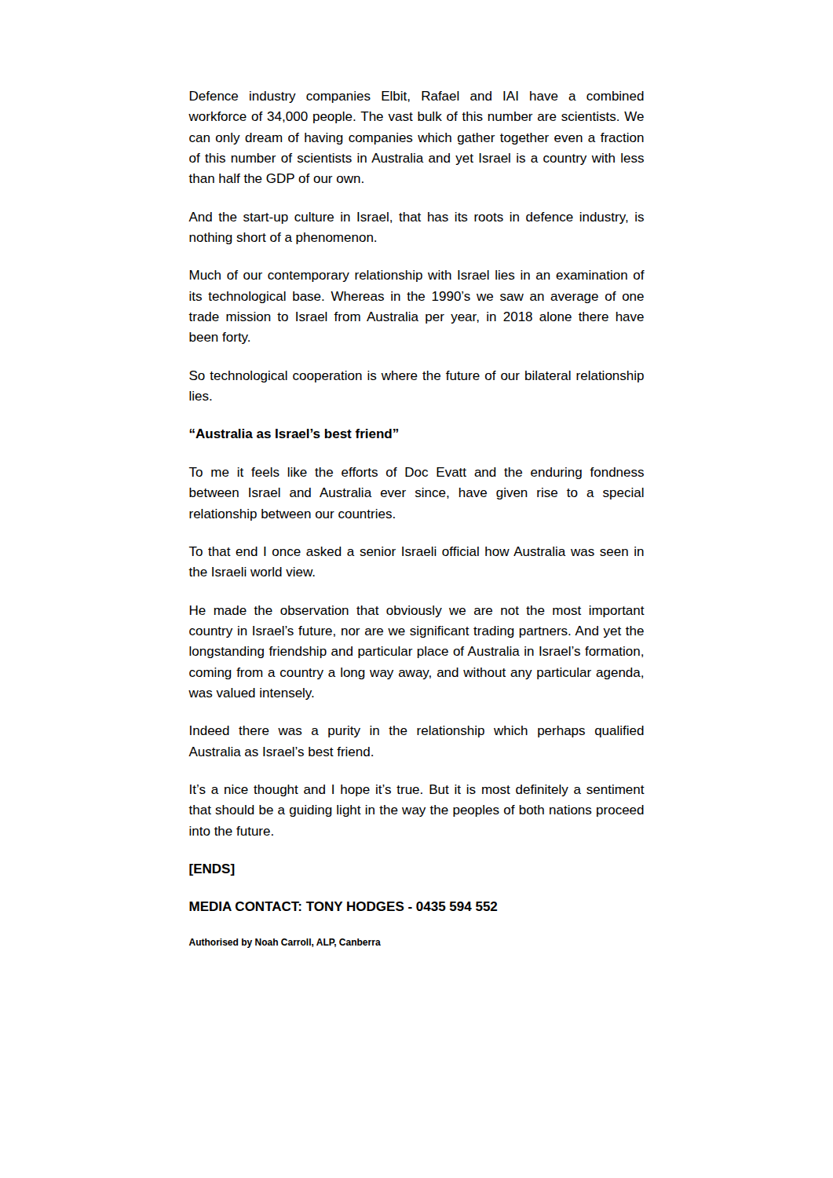Defence industry companies Elbit, Rafael and IAI have a combined workforce of 34,000 people. The vast bulk of this number are scientists. We can only dream of having companies which gather together even a fraction of this number of scientists in Australia and yet Israel is a country with less than half the GDP of our own.
And the start-up culture in Israel, that has its roots in defence industry, is nothing short of a phenomenon.
Much of our contemporary relationship with Israel lies in an examination of its technological base. Whereas in the 1990’s we saw an average of one trade mission to Israel from Australia per year, in 2018 alone there have been forty.
So technological cooperation is where the future of our bilateral relationship lies.
“Australia as Israel’s best friend”
To me it feels like the efforts of Doc Evatt and the enduring fondness between Israel and Australia ever since, have given rise to a special relationship between our countries.
To that end I once asked a senior Israeli official how Australia was seen in the Israeli world view.
He made the observation that obviously we are not the most important country in Israel’s future, nor are we significant trading partners. And yet the longstanding friendship and particular place of Australia in Israel’s formation, coming from a country a long way away, and without any particular agenda, was valued intensely.
Indeed there was a purity in the relationship which perhaps qualified Australia as Israel’s best friend.
It’s a nice thought and I hope it’s true. But it is most definitely a sentiment that should be a guiding light in the way the peoples of both nations proceed into the future.
[ENDS]
MEDIA CONTACT: TONY HODGES - 0435 594 552
Authorised by Noah Carroll, ALP, Canberra